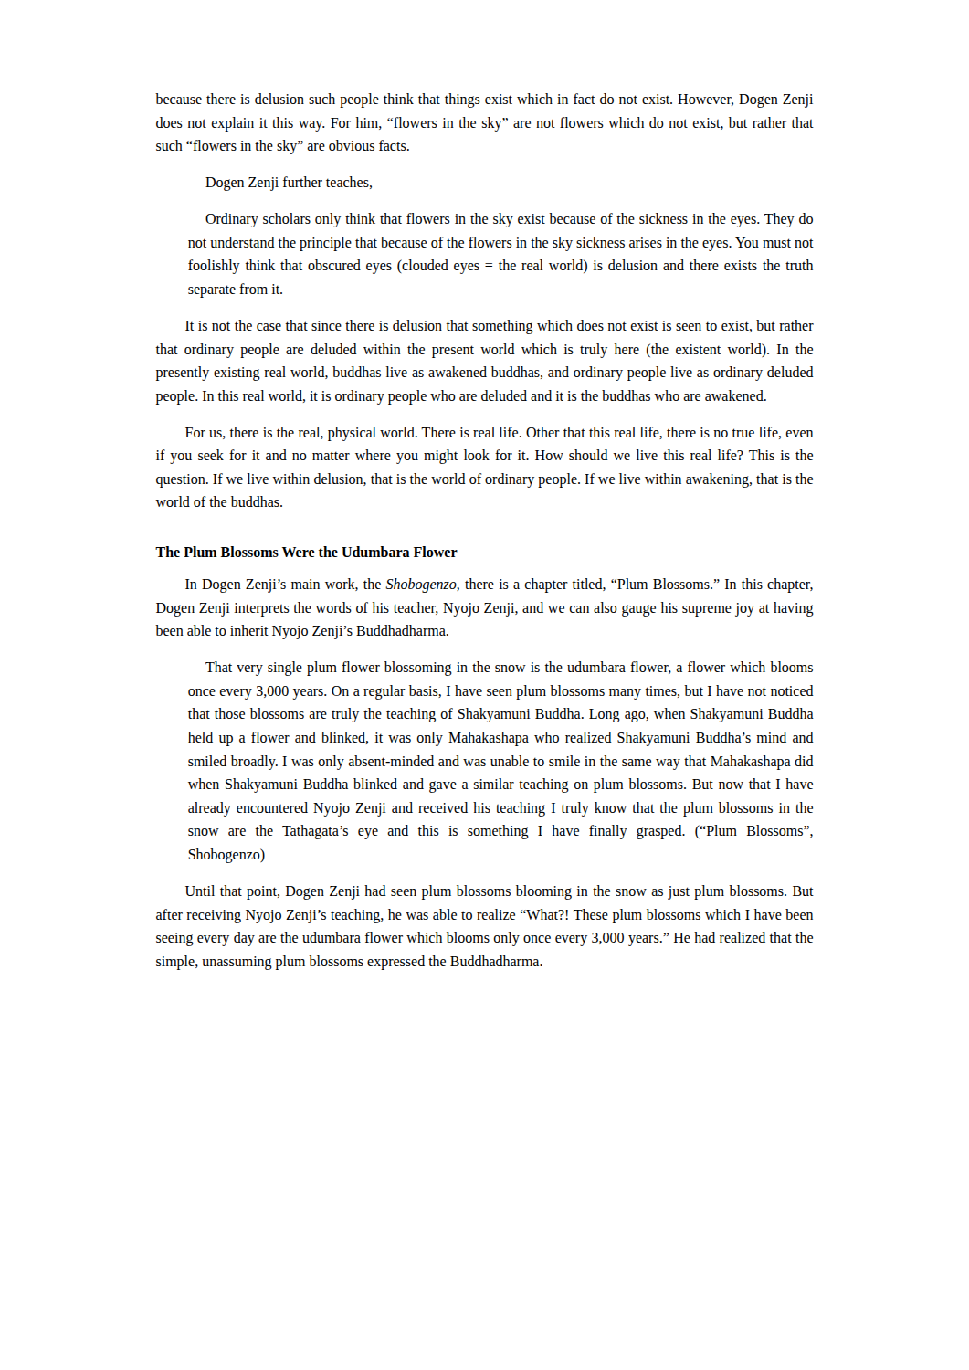because there is delusion such people think that things exist which in fact do not exist. However, Dogen Zenji does not explain it this way. For him, “flowers in the sky” are not flowers which do not exist, but rather that such “flowers in the sky” are obvious facts.
Dogen Zenji further teaches,
Ordinary scholars only think that flowers in the sky exist because of the sickness in the eyes. They do not understand the principle that because of the flowers in the sky sickness arises in the eyes. You must not foolishly think that obscured eyes (clouded eyes = the real world) is delusion and there exists the truth separate from it.
It is not the case that since there is delusion that something which does not exist is seen to exist, but rather that ordinary people are deluded within the present world which is truly here (the existent world). In the presently existing real world, buddhas live as awakened buddhas, and ordinary people live as ordinary deluded people. In this real world, it is ordinary people who are deluded and it is the buddhas who are awakened.
For us, there is the real, physical world. There is real life. Other that this real life, there is no true life, even if you seek for it and no matter where you might look for it. How should we live this real life? This is the question. If we live within delusion, that is the world of ordinary people. If we live within awakening, that is the world of the buddhas.
The Plum Blossoms Were the Udumbara Flower
In Dogen Zenji’s main work, the Shobogenzo, there is a chapter titled, “Plum Blossoms.” In this chapter, Dogen Zenji interprets the words of his teacher, Nyojo Zenji, and we can also gauge his supreme joy at having been able to inherit Nyojo Zenji’s Buddhadharma.
That very single plum flower blossoming in the snow is the udumbara flower, a flower which blooms once every 3,000 years. On a regular basis, I have seen plum blossoms many times, but I have not noticed that those blossoms are truly the teaching of Shakyamuni Buddha. Long ago, when Shakyamuni Buddha held up a flower and blinked, it was only Mahakashapa who realized Shakyamuni Buddha’s mind and smiled broadly. I was only absent-minded and was unable to smile in the same way that Mahakashapa did when Shakyamuni Buddha blinked and gave a similar teaching on plum blossoms. But now that I have already encountered Nyojo Zenji and received his teaching I truly know that the plum blossoms in the snow are the Tathagata’s eye and this is something I have finally grasped. (“Plum Blossoms”, Shobogenzo)
Until that point, Dogen Zenji had seen plum blossoms blooming in the snow as just plum blossoms. But after receiving Nyojo Zenji’s teaching, he was able to realize “What?! These plum blossoms which I have been seeing every day are the udumbara flower which blooms only once every 3,000 years.” He had realized that the simple, unassuming plum blossoms expressed the Buddhadharma.